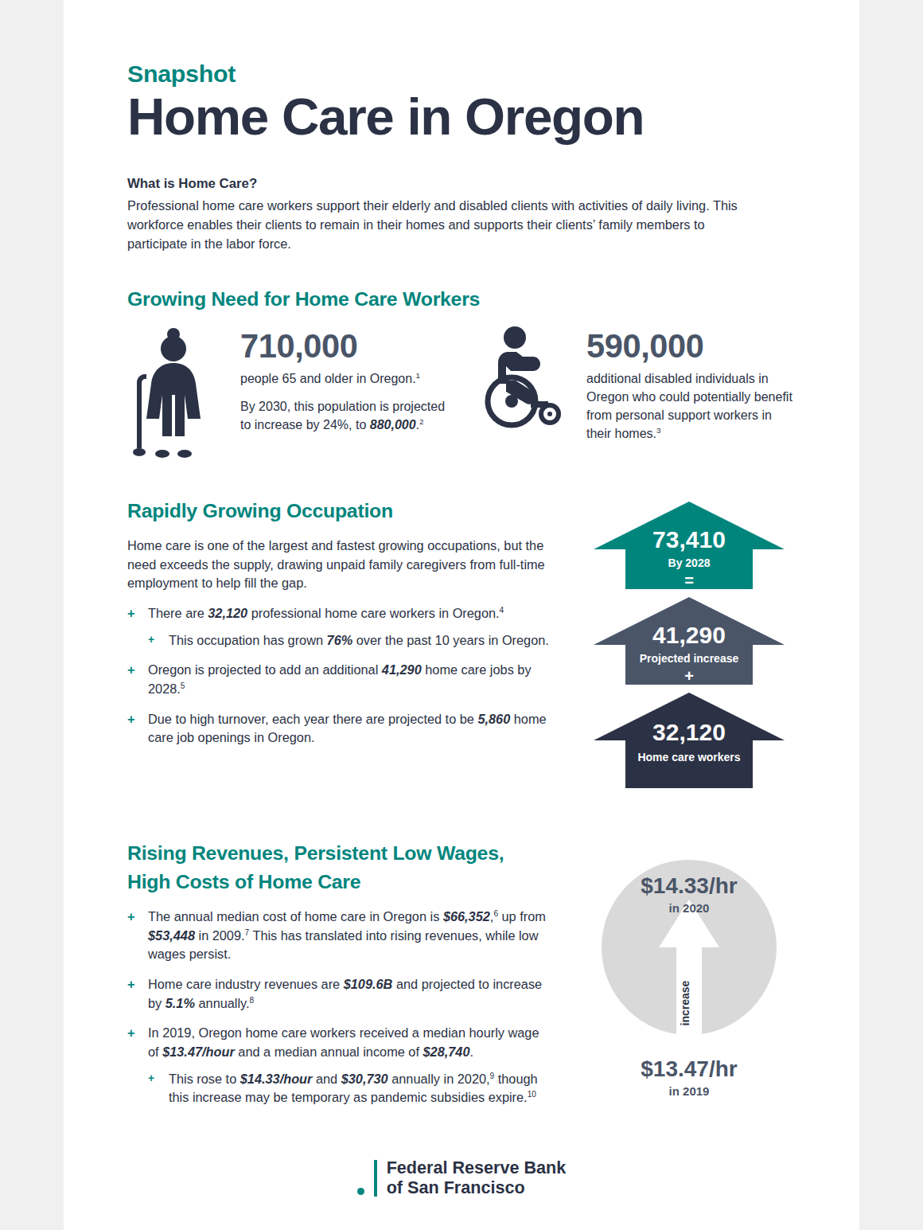Snapshot
Home Care in Oregon
What is Home Care?
Professional home care workers support their elderly and disabled clients with activities of daily living. This workforce enables their clients to remain in their homes and supports their clients’ family members to participate in the labor force.
Growing Need for Home Care Workers
710,000
people 65 and older in Oregon.1
By 2030, this population is projected to increase by 24%, to 880,000.2
590,000
additional disabled individuals in Oregon who could potentially benefit from personal support workers in their homes.3
Rapidly Growing Occupation
Home care is one of the largest and fastest growing occupations, but the need exceeds the supply, drawing unpaid family caregivers from full-time employment to help fill the gap.
There are 32,120 professional home care workers in Oregon.4
This occupation has grown 76% over the past 10 years in Oregon.
Oregon is projected to add an additional 41,290 home care jobs by 2028.5
Due to high turnover, each year there are projected to be 5,860 home care job openings in Oregon.
73,410 By 2028 = 41,290 Projected increase + 32,120 Home care workers
Rising Revenues, Persistent Low Wages,
High Costs of Home Care
The annual median cost of home care in Oregon is $66,352,6 up from $53,448 in 2009.7 This has translated into rising revenues, while low wages persist.
Home care industry revenues are $109.6B and projected to increase by 5.1% annually.8
In 2019, Oregon home care workers received a median hourly wage of $13.47/hour and a median annual income of $28,740.
This rose to $14.33/hour and $30,730 annually in 2020,9 though this increase may be temporary as pandemic subsidies expire.10
increase $14.33/hr in 2020 $13.47/hr in 2019
Federal Reserve Bank
of San Francisco